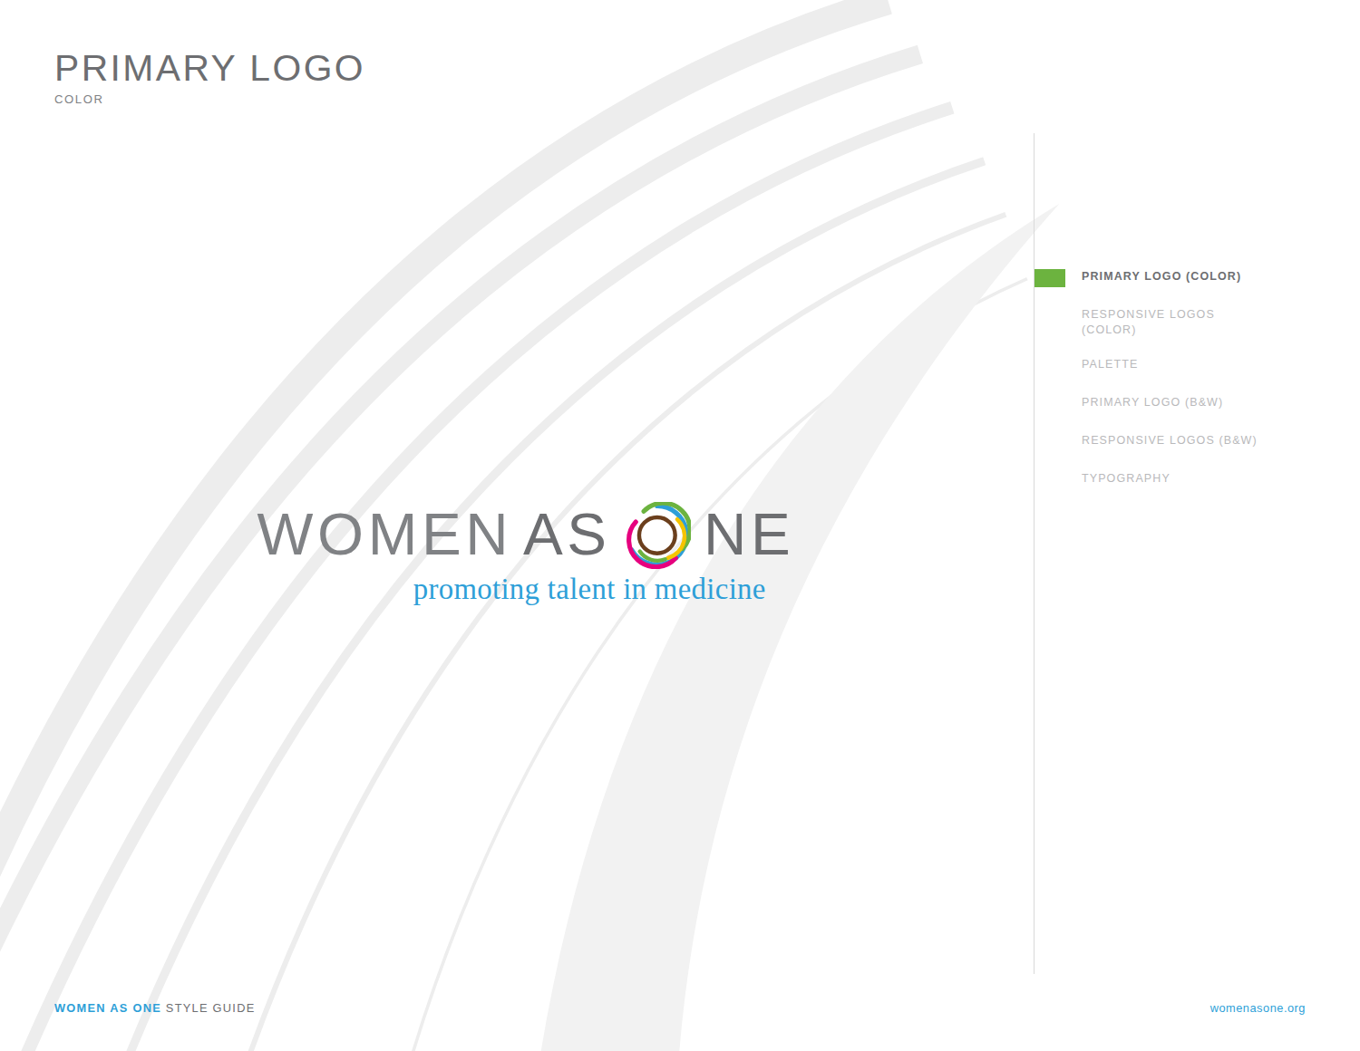PRIMARY LOGO
COLOR
WOMEN AS NE
promoting talent in medicine
PRIMARY LOGO (COLOR)
RESPONSIVE LOGOS
(COLOR)
PALETTE
PRIMARY LOGO (B&W)
RESPONSIVE LOGOS (B&W)
TYPOGRAPHY
WOMEN AS ONE STYLE GUIDE
womenasone.org